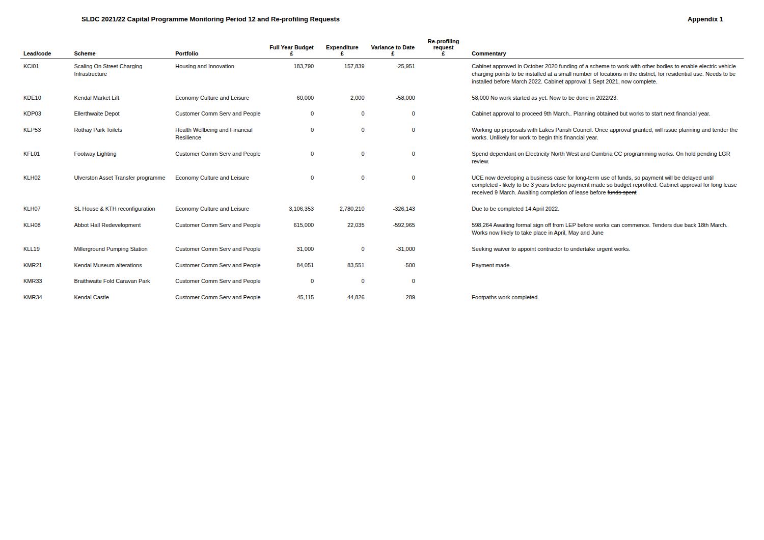SLDC 2021/22 Capital Programme Monitoring Period 12 and Re-profiling Requests
Appendix 1
| Lead/code | Scheme | Portfolio | Full Year Budget £ | Expenditure £ | Variance to Date £ | Re-profiling request £ | Commentary |
| --- | --- | --- | --- | --- | --- | --- | --- |
| KCI01 | Scaling On Street Charging Infrastructure | Housing and Innovation | 183,790 | 157,839 | -25,951 | | Cabinet approved in October 2020 funding of a scheme to work with other bodies to enable electric vehicle charging points to be installed at a small number of locations in the district, for residential use. Needs to be installed before March 2022. Cabinet approval 1 Sept 2021, now complete. |
| KDE10 | Kendal Market Lift | Economy Culture and Leisure | 60,000 | 2,000 | -58,000 | | 58,000 No work started as yet. Now to be done in 2022/23. |
| KDP03 | Ellerthwaite Depot | Customer Comm Serv and People | 0 | 0 | 0 | | Cabinet approval to proceed 9th March.. Planning obtained but works to start next financial year. |
| KEP53 | Rothay Park Toilets | Health Wellbeing and Financial Resilience | 0 | 0 | 0 | | Working up proposals with Lakes Parish Council. Once approval granted, will issue planning and tender the works. Unlikely for work to begin this financial year. |
| KFL01 | Footway Lighting | Customer Comm Serv and People | 0 | 0 | 0 | | Spend dependant on Electricity North West and Cumbria CC programming works. On hold pending LGR review. |
| KLH02 | Ulverston Asset Transfer programme | Economy Culture and Leisure | 0 | 0 | 0 | | UCE now developing a business case for long-term use of funds, so payment will be delayed until completed - likely to be 3 years before payment made so budget reprofiled. Cabinet approval for long lease received 9 March. Awaiting completion of lease before funds spent |
| KLH07 | SL House & KTH reconfiguration | Economy Culture and Leisure | 3,106,353 | 2,780,210 | -326,143 | | Due to be completed 14 April 2022. |
| KLH08 | Abbot Hall Redevelopment | Customer Comm Serv and People | 615,000 | 22,035 | -592,965 | | 598,264 Awaiting formal sign off from LEP before works can commence. Tenders due back 18th March. Works now likely to take place in April, May and June |
| KLL19 | Millerground Pumping Station | Customer Comm Serv and People | 31,000 | 0 | -31,000 | | Seeking waiver to appoint contractor to undertake urgent works. |
| KMR21 | Kendal Museum alterations | Customer Comm Serv and People | 84,051 | 83,551 | -500 | | Payment made. |
| KMR33 | Braithwaite Fold Caravan Park | Customer Comm Serv and People | 0 | 0 | 0 | | |
| KMR34 | Kendal Castle | Customer Comm Serv and People | 45,115 | 44,826 | -289 | | Footpaths work completed. |